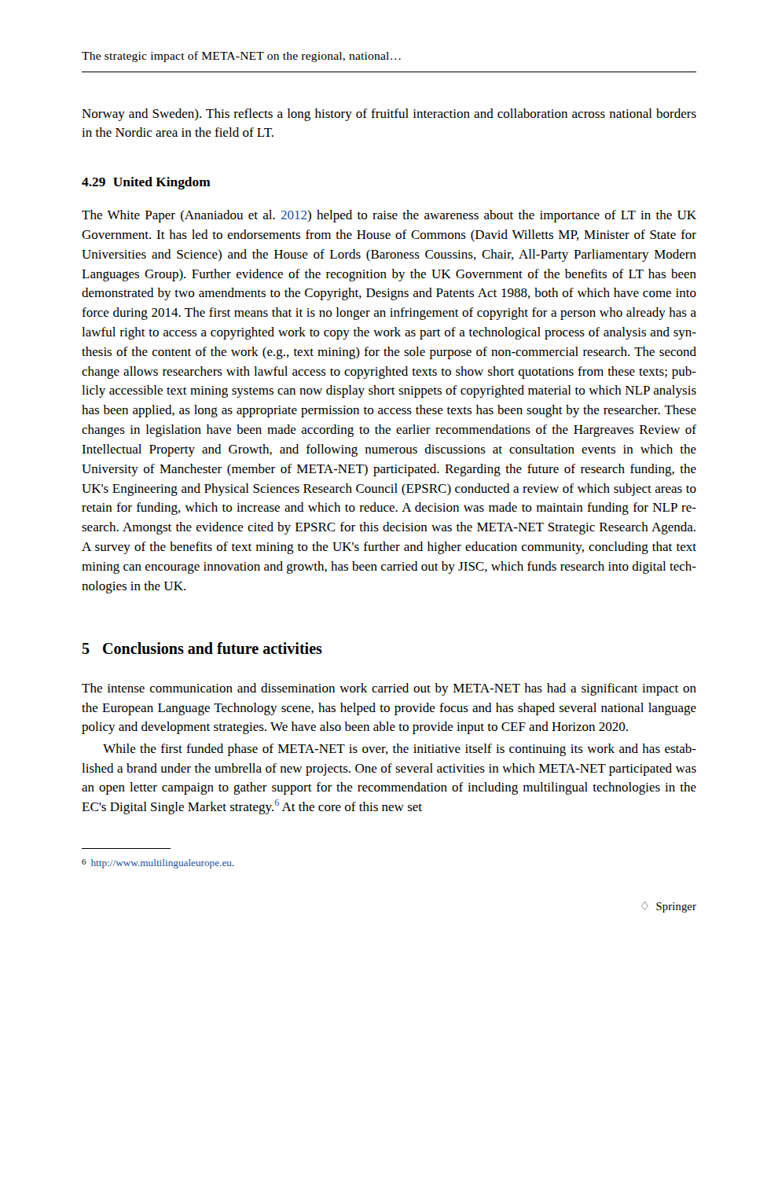The strategic impact of META-NET on the regional, national…
Norway and Sweden). This reflects a long history of fruitful interaction and collaboration across national borders in the Nordic area in the field of LT.
4.29 United Kingdom
The White Paper (Ananiadou et al. 2012) helped to raise the awareness about the importance of LT in the UK Government. It has led to endorsements from the House of Commons (David Willetts MP, Minister of State for Universities and Science) and the House of Lords (Baroness Coussins, Chair, All-Party Parliamentary Modern Languages Group). Further evidence of the recognition by the UK Government of the benefits of LT has been demonstrated by two amendments to the Copyright, Designs and Patents Act 1988, both of which have come into force during 2014. The first means that it is no longer an infringement of copyright for a person who already has a lawful right to access a copyrighted work to copy the work as part of a technological process of analysis and synthesis of the content of the work (e.g., text mining) for the sole purpose of non-commercial research. The second change allows researchers with lawful access to copyrighted texts to show short quotations from these texts; publicly accessible text mining systems can now display short snippets of copyrighted material to which NLP analysis has been applied, as long as appropriate permission to access these texts has been sought by the researcher. These changes in legislation have been made according to the earlier recommendations of the Hargreaves Review of Intellectual Property and Growth, and following numerous discussions at consultation events in which the University of Manchester (member of META-NET) participated. Regarding the future of research funding, the UK's Engineering and Physical Sciences Research Council (EPSRC) conducted a review of which subject areas to retain for funding, which to increase and which to reduce. A decision was made to maintain funding for NLP research. Amongst the evidence cited by EPSRC for this decision was the META-NET Strategic Research Agenda. A survey of the benefits of text mining to the UK's further and higher education community, concluding that text mining can encourage innovation and growth, has been carried out by JISC, which funds research into digital technologies in the UK.
5 Conclusions and future activities
The intense communication and dissemination work carried out by META-NET has had a significant impact on the European Language Technology scene, has helped to provide focus and has shaped several national language policy and development strategies. We have also been able to provide input to CEF and Horizon 2020.
While the first funded phase of META-NET is over, the initiative itself is continuing its work and has established a brand under the umbrella of new projects. One of several activities in which META-NET participated was an open letter campaign to gather support for the recommendation of including multilingual technologies in the EC's Digital Single Market strategy.6 At the core of this new set
6 http://www.multilingualeurope.eu.
♢ Springer